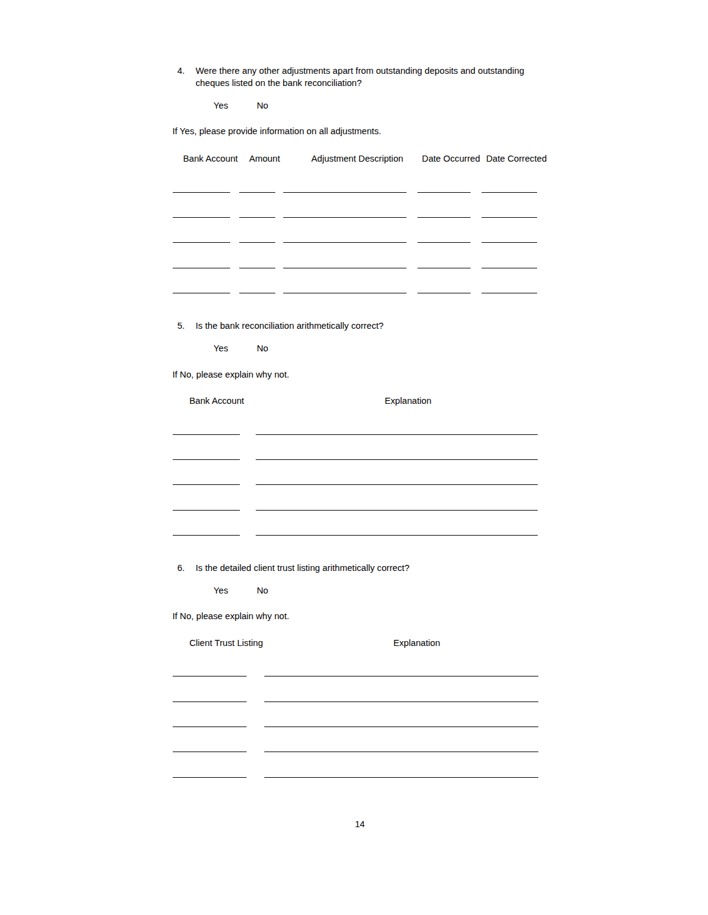4. Were there any other adjustments apart from outstanding deposits and outstanding cheques listed on the bank reconciliation?
Yes No
If Yes, please provide information on all adjustments.
| Bank Account | Amount | Adjustment Description | Date Occurred | Date Corrected |
| --- | --- | --- | --- | --- |
5. Is the bank reconciliation arithmetically correct?
Yes No
If No, please explain why not.
| Bank Account | Explanation |
| --- | --- |
6. Is the detailed client trust listing arithmetically correct?
Yes No
If No, please explain why not.
| Client Trust Listing | Explanation |
| --- | --- |
14